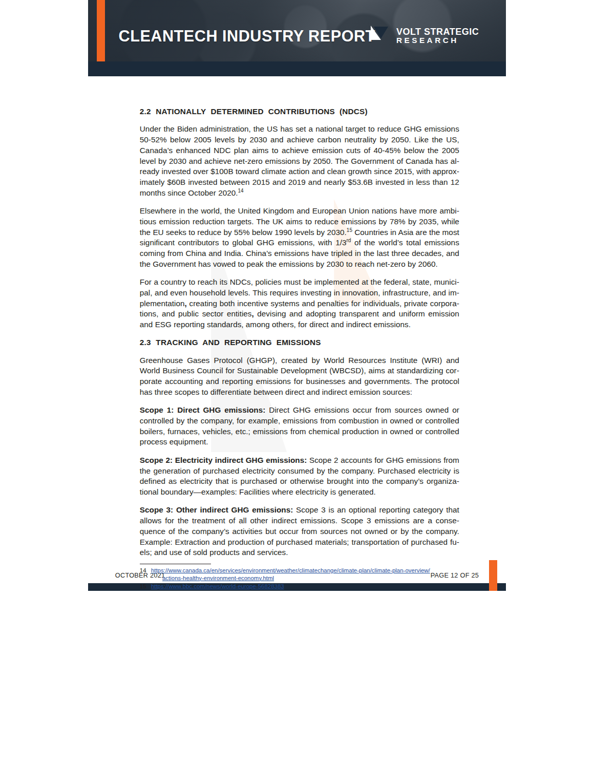CLEANTECH INDUSTRY REPORT
VOLT STRATEGIC
RESEARCH
2.2 NATIONALLY DETERMINED CONTRIBUTIONS (NDCS)
Under the Biden administration, the US has set a national target to reduce GHG emissions 50-52% below 2005 levels by 2030 and achieve carbon neutrality by 2050. Like the US, Canada’s enhanced NDC plan aims to achieve emission cuts of 40-45% below the 2005 level by 2030 and achieve net-zero emissions by 2050. The Government of Canada has already invested over $100B toward climate action and clean growth since 2015, with approximately $60B invested between 2015 and 2019 and nearly $53.6B invested in less than 12 months since October 2020.14
Elsewhere in the world, the United Kingdom and European Union nations have more ambitious emission reduction targets. The UK aims to reduce emissions by 78% by 2035, while the EU seeks to reduce by 55% below 1990 levels by 2030.15 Countries in Asia are the most significant contributors to global GHG emissions, with 1/3rd of the world’s total emissions coming from China and India. China’s emissions have tripled in the last three decades, and the Government has vowed to peak the emissions by 2030 to reach net-zero by 2060.
For a country to reach its NDCs, policies must be implemented at the federal, state, municipal, and even household levels. This requires investing in innovation, infrastructure, and implementation, creating both incentive systems and penalties for individuals, private corporations, and public sector entities, devising and adopting transparent and uniform emission and ESG reporting standards, among others, for direct and indirect emissions.
2.3 TRACKING AND REPORTING EMISSIONS
Greenhouse Gases Protocol (GHGP), created by World Resources Institute (WRI) and World Business Council for Sustainable Development (WBCSD), aims at standardizing corporate accounting and reporting emissions for businesses and governments. The protocol has three scopes to differentiate between direct and indirect emission sources:
Scope 1: Direct GHG emissions: Direct GHG emissions occur from sources owned or controlled by the company, for example, emissions from combustion in owned or controlled boilers, furnaces, vehicles, etc.; emissions from chemical production in owned or controlled process equipment.
Scope 2: Electricity indirect GHG emissions: Scope 2 accounts for GHG emissions from the generation of purchased electricity consumed by the company. Purchased electricity is defined as electricity that is purchased or otherwise brought into the company’s organizational boundary—examples: Facilities where electricity is generated.
Scope 3: Other indirect GHG emissions: Scope 3 is an optional reporting category that allows for the treatment of all other indirect emissions. Scope 3 emissions are a consequence of the company’s activities but occur from sources not owned or by the company. Example: Extraction and production of purchased materials; transportation of purchased fuels; and use of sold products and services.
14
https://www.canada.ca/en/services/environment/weather/climatechange/climate-plan/climate-plan-overview/ actions-healthy-environment-economy.html
15
https://www.bbc.com/news/world-europe-56828383
OCTOBER 2021
PAGE 12 OF 25